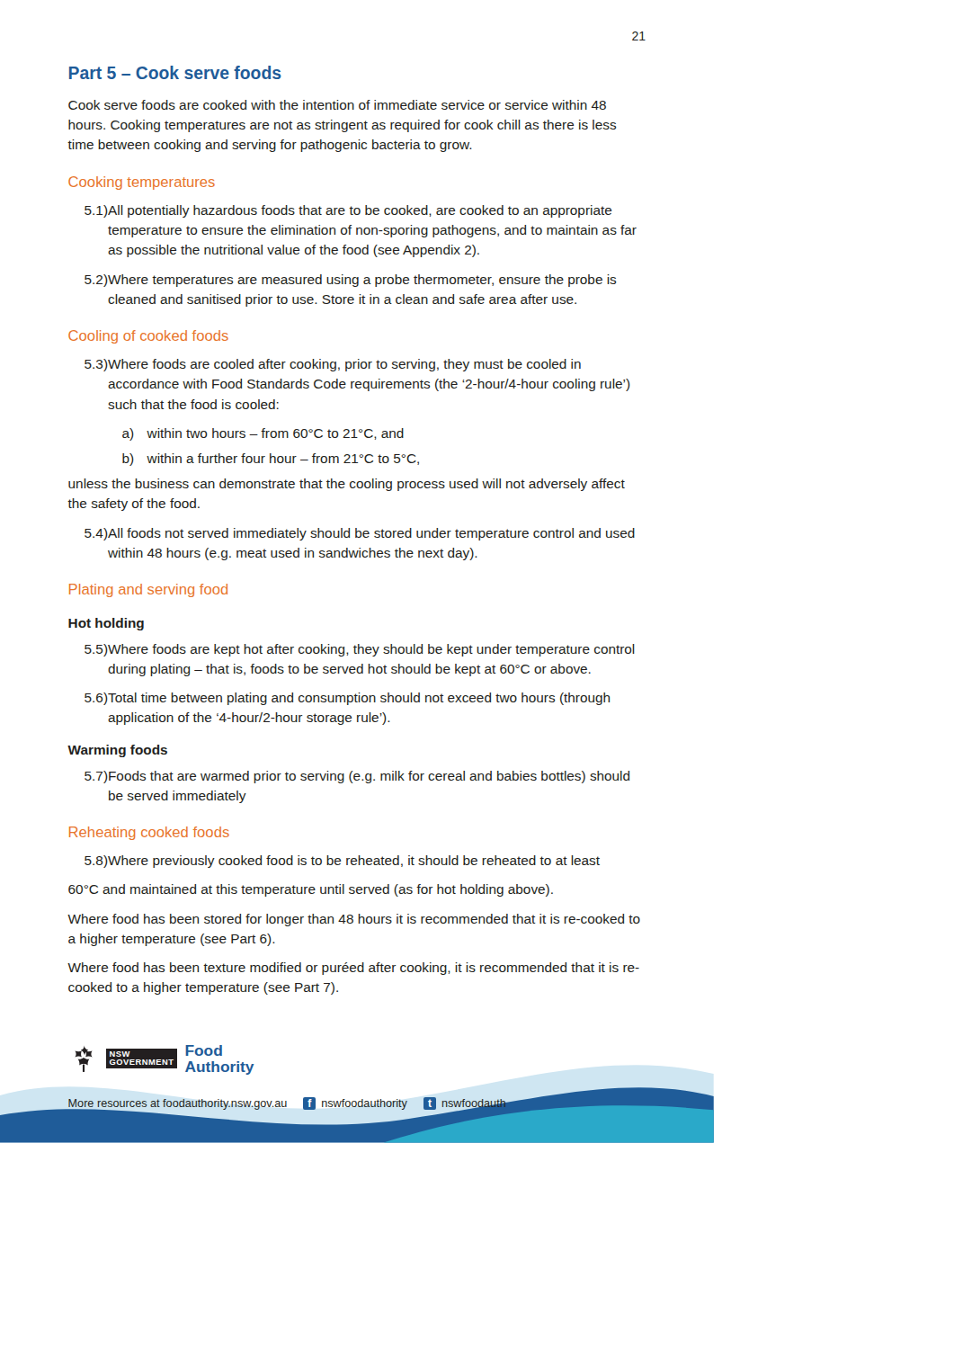21
Part 5 – Cook serve foods
Cook serve foods are cooked with the intention of immediate service or service within 48 hours. Cooking temperatures are not as stringent as required for cook chill as there is less time between cooking and serving for pathogenic bacteria to grow.
Cooking temperatures
5.1)
All potentially hazardous foods that are to be cooked, are cooked to an appropriate temperature to ensure the elimination of non-sporing pathogens, and to maintain as far as possible the nutritional value of the food (see Appendix 2).
5.2)
Where temperatures are measured using a probe thermometer, ensure the probe is cleaned and sanitised prior to use. Store it in a clean and safe area after use.
Cooling of cooked foods
5.3)
Where foods are cooled after cooking, prior to serving, they must be cooled in accordance with Food Standards Code requirements (the ‘2-hour/4-hour cooling rule’) such that the food is cooled:
a)
within two hours – from 60°C to 21°C, and
b)
within a further four hour – from 21°C to 5°C,
unless the business can demonstrate that the cooling process used will not adversely affect the safety of the food.
5.4)
All foods not served immediately should be stored under temperature control and used within 48 hours (e.g. meat used in sandwiches the next day).
Plating and serving food
Hot holding
5.5)
Where foods are kept hot after cooking, they should be kept under temperature control during plating – that is, foods to be served hot should be kept at 60°C or above.
5.6)
Total time between plating and consumption should not exceed two hours (through application of the ‘4-hour/2-hour storage rule’).
Warming foods
5.7)
Foods that are warmed prior to serving (e.g. milk for cereal and babies bottles) should be served immediately
Reheating cooked foods
5.8)
Where previously cooked food is to be reheated, it should be reheated to at least
60°C and maintained at this temperature until served (as for hot holding above).
Where food has been stored for longer than 48 hours it is recommended that it is re-cooked to a higher temperature (see Part 6).
Where food has been texture modified or puréed after cooking, it is recommended that it is re-cooked to a higher temperature (see Part 7).
NSW
GOVERNMENT
Food
Authority
More resources at foodauthority.nsw.gov.au f nswfoodauthority t nswfoodauth